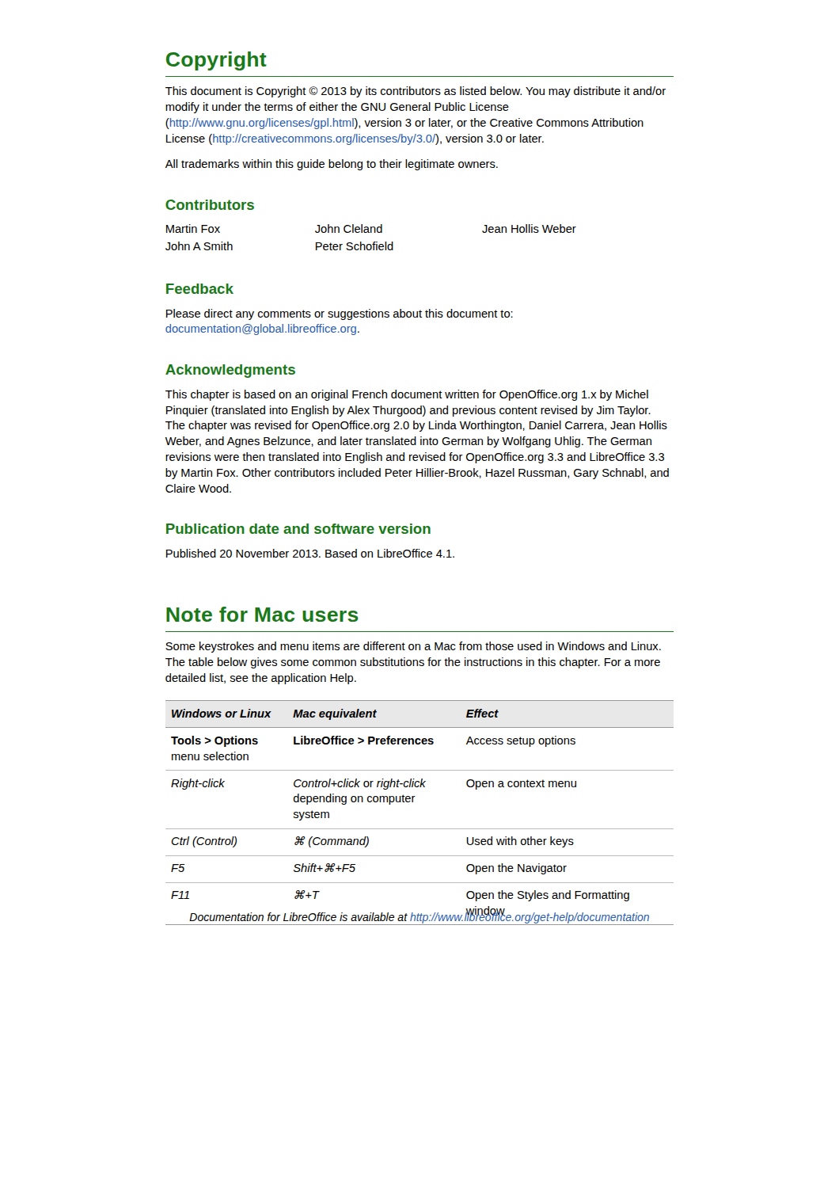Copyright
This document is Copyright © 2013 by its contributors as listed below. You may distribute it and/or modify it under the terms of either the GNU General Public License (http://www.gnu.org/licenses/gpl.html), version 3 or later, or the Creative Commons Attribution License (http://creativecommons.org/licenses/by/3.0/), version 3.0 or later.
All trademarks within this guide belong to their legitimate owners.
Contributors
| Martin Fox | John Cleland | Jean Hollis Weber |
| John A Smith | Peter Schofield | |
Feedback
Please direct any comments or suggestions about this document to:
documentation@global.libreoffice.org.
Acknowledgments
This chapter is based on an original French document written for OpenOffice.org 1.x by Michel Pinquier (translated into English by Alex Thurgood) and previous content revised by Jim Taylor. The chapter was revised for OpenOffice.org 2.0 by Linda Worthington, Daniel Carrera, Jean Hollis Weber, and Agnes Belzunce, and later translated into German by Wolfgang Uhlig. The German revisions were then translated into English and revised for OpenOffice.org 3.3 and LibreOffice 3.3 by Martin Fox. Other contributors included Peter Hillier-Brook, Hazel Russman, Gary Schnabl, and Claire Wood.
Publication date and software version
Published 20 November 2013. Based on LibreOffice 4.1.
Note for Mac users
Some keystrokes and menu items are different on a Mac from those used in Windows and Linux. The table below gives some common substitutions for the instructions in this chapter. For a more detailed list, see the application Help.
| Windows or Linux | Mac equivalent | Effect |
| --- | --- | --- |
| Tools > Options menu selection | LibreOffice > Preferences | Access setup options |
| Right-click | Control+click or right-click depending on computer system | Open a context menu |
| Ctrl (Control) | ⌘ (Command) | Used with other keys |
| F5 | Shift+⌘+F5 | Open the Navigator |
| F11 | ⌘+T | Open the Styles and Formatting window |
Documentation for LibreOffice is available at http://www.libreoffice.org/get-help/documentation